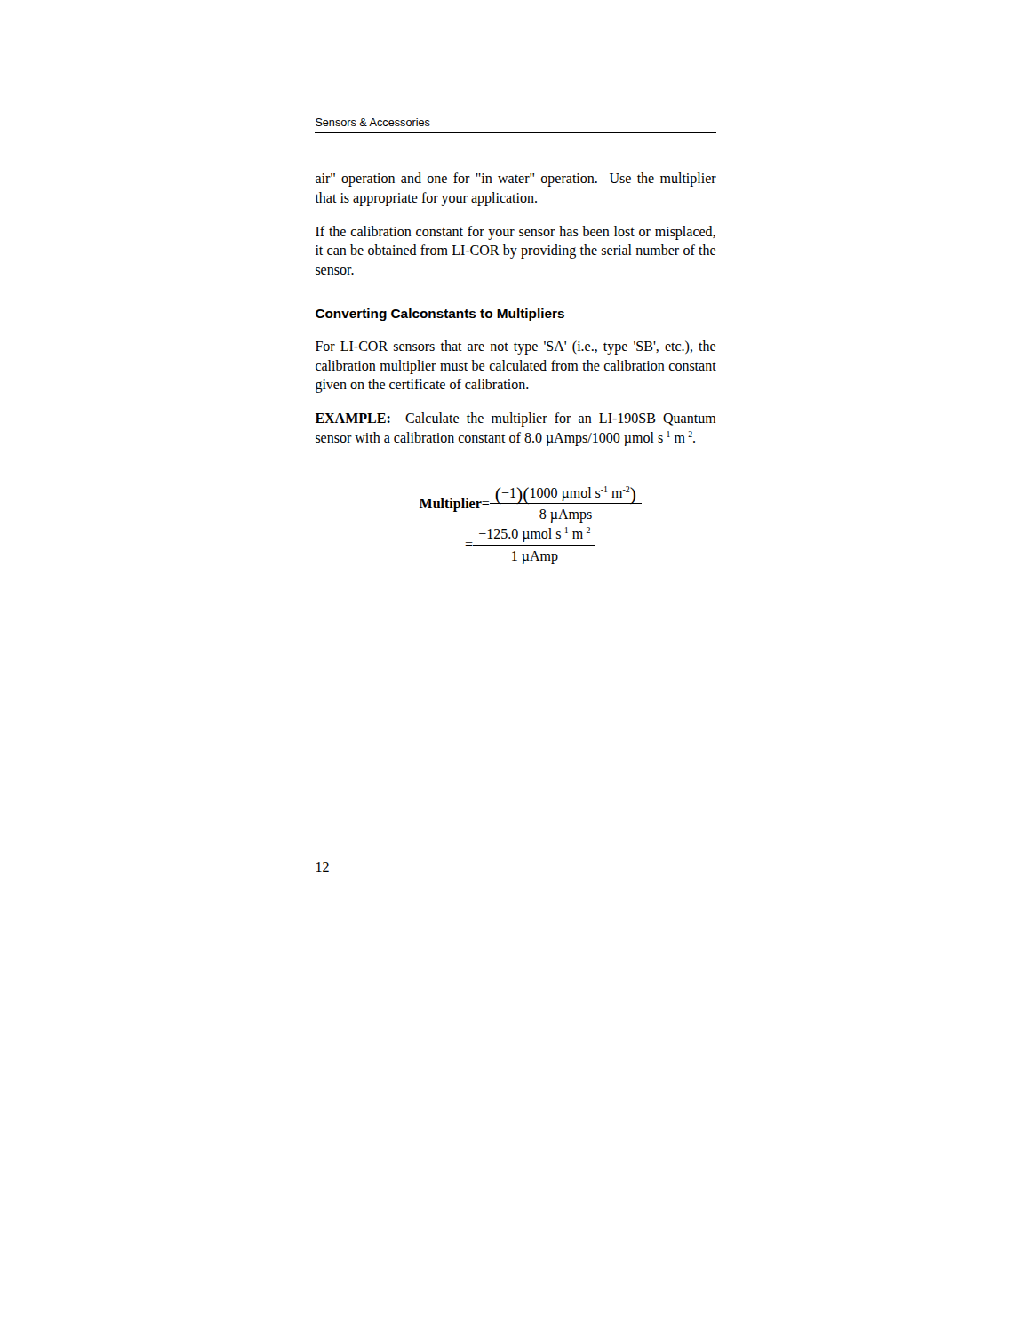Sensors & Accessories
air" operation and one for "in water" operation. Use the multiplier that is appropriate for your application.
If the calibration constant for your sensor has been lost or misplaced, it can be obtained from LI-COR by providing the serial number of the sensor.
Converting Calconstants to Multipliers
For LI-COR sensors that are not type 'SA' (i.e., type 'SB', etc.), the calibration multiplier must be calculated from the calibration constant given on the certificate of calibration.
EXAMPLE: Calculate the multiplier for an LI-190SB Quantum sensor with a calibration constant of 8.0 µAmps/1000 µmol s-1 m-2.
| Multiplier | = | ( −1 ) ( 1000 µmol s -1 m -2 ) 8 µAmps |
| = | −125.0 µmol s -1 m -2 1 µAmp |
12